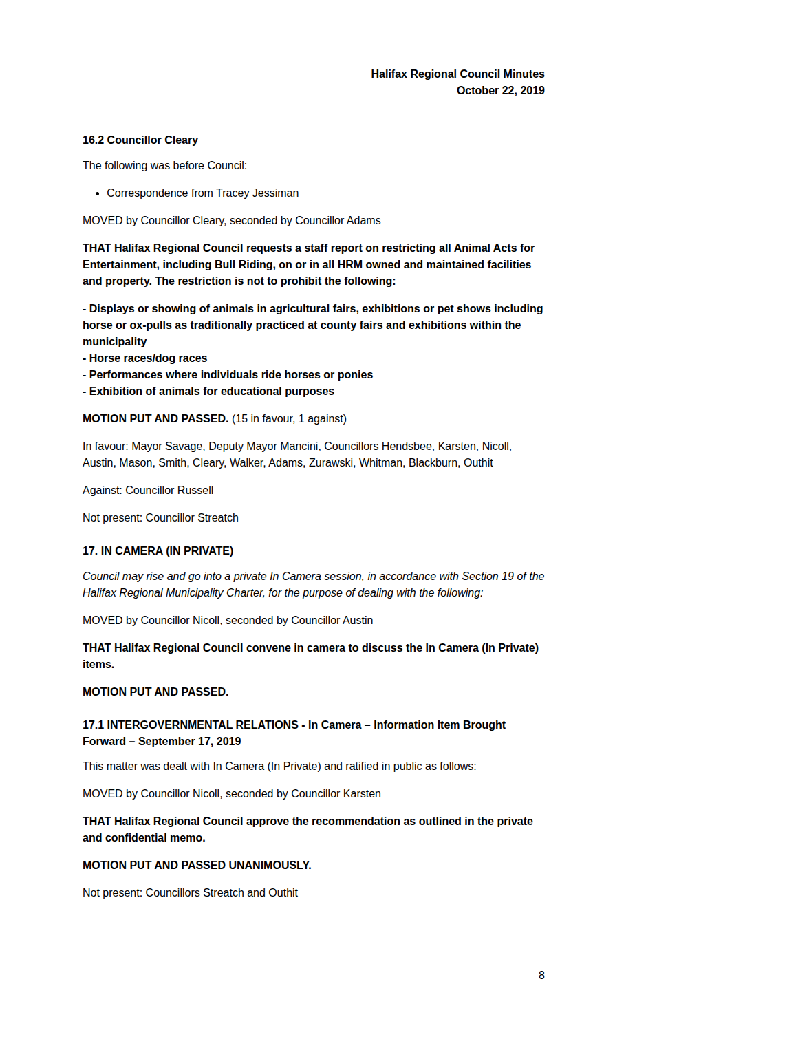Halifax Regional Council Minutes October 22, 2019
16.2 Councillor Cleary
The following was before Council:
Correspondence from Tracey Jessiman
MOVED by Councillor Cleary, seconded by Councillor Adams
THAT Halifax Regional Council requests a staff report on restricting all Animal Acts for Entertainment, including Bull Riding, on or in all HRM owned and maintained facilities and property. The restriction is not to prohibit the following:
- Displays or showing of animals in agricultural fairs, exhibitions or pet shows including horse or ox-pulls as traditionally practiced at county fairs and exhibitions within the municipality
- Horse races/dog races
- Performances where individuals ride horses or ponies
- Exhibition of animals for educational purposes
MOTION PUT AND PASSED. (15 in favour, 1 against)
In favour: Mayor Savage, Deputy Mayor Mancini, Councillors Hendsbee, Karsten, Nicoll, Austin, Mason, Smith, Cleary, Walker, Adams, Zurawski, Whitman, Blackburn, Outhit
Against: Councillor Russell
Not present: Councillor Streatch
17. IN CAMERA (IN PRIVATE)
Council may rise and go into a private In Camera session, in accordance with Section 19 of the Halifax Regional Municipality Charter, for the purpose of dealing with the following:
MOVED by Councillor Nicoll, seconded by Councillor Austin
THAT Halifax Regional Council convene in camera to discuss the In Camera (In Private) items.
MOTION PUT AND PASSED.
17.1 INTERGOVERNMENTAL RELATIONS - In Camera – Information Item Brought Forward – September 17, 2019
This matter was dealt with In Camera (In Private) and ratified in public as follows:
MOVED by Councillor Nicoll, seconded by Councillor Karsten
THAT Halifax Regional Council approve the recommendation as outlined in the private and confidential memo.
MOTION PUT AND PASSED UNANIMOUSLY.
Not present: Councillors Streatch and Outhit
8